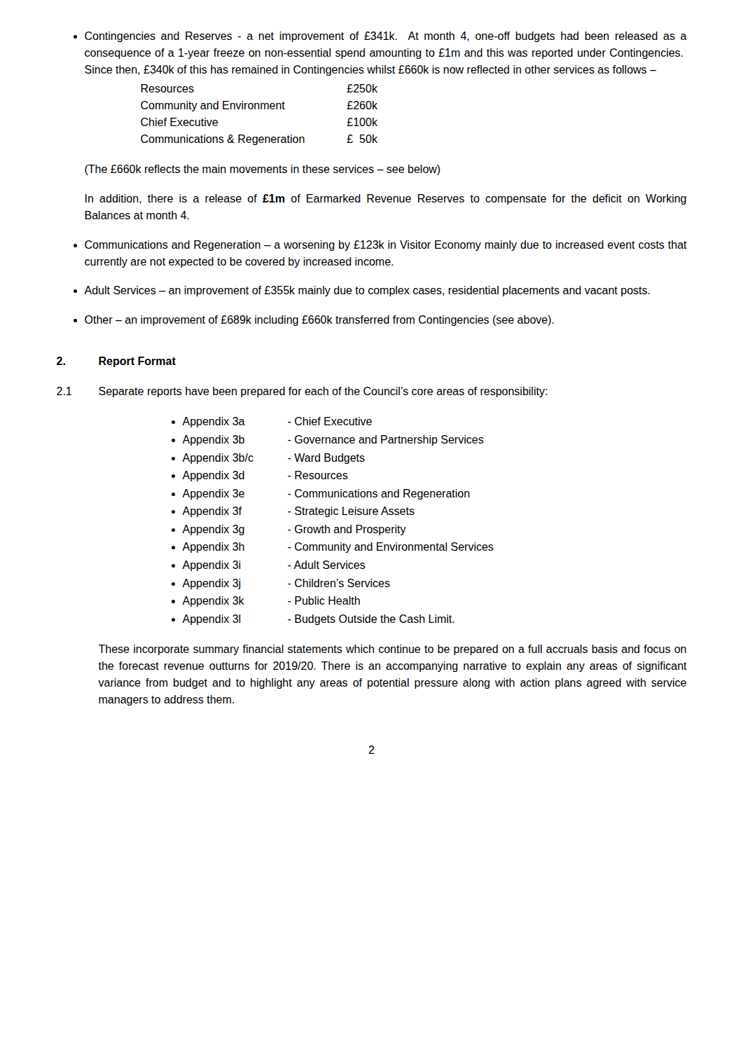Contingencies and Reserves - a net improvement of £341k. At month 4, one-off budgets had been released as a consequence of a 1-year freeze on non-essential spend amounting to £1m and this was reported under Contingencies. Since then, £340k of this has remained in Contingencies whilst £660k is now reflected in other services as follows –
| Resources | £250k |
| Community and Environment | £260k |
| Chief Executive | £100k |
| Communications & Regeneration | £ 50k |
(The £660k reflects the main movements in these services – see below)
In addition, there is a release of £1m of Earmarked Revenue Reserves to compensate for the deficit on Working Balances at month 4.
Communications and Regeneration – a worsening by £123k in Visitor Economy mainly due to increased event costs that currently are not expected to be covered by increased income.
Adult Services – an improvement of £355k mainly due to complex cases, residential placements and vacant posts.
Other – an improvement of £689k including £660k transferred from Contingencies (see above).
2. Report Format
2.1
Separate reports have been prepared for each of the Council’s core areas of responsibility:
Appendix 3a- Chief Executive
Appendix 3b- Governance and Partnership Services
Appendix 3b/c- Ward Budgets
Appendix 3d- Resources
Appendix 3e- Communications and Regeneration
Appendix 3f- Strategic Leisure Assets
Appendix 3g- Growth and Prosperity
Appendix 3h- Community and Environmental Services
Appendix 3i- Adult Services
Appendix 3j- Children’s Services
Appendix 3k- Public Health
Appendix 3l- Budgets Outside the Cash Limit.
These incorporate summary financial statements which continue to be prepared on a full accruals basis and focus on the forecast revenue outturns for 2019/20. There is an accompanying narrative to explain any areas of significant variance from budget and to highlight any areas of potential pressure along with action plans agreed with service managers to address them.
2